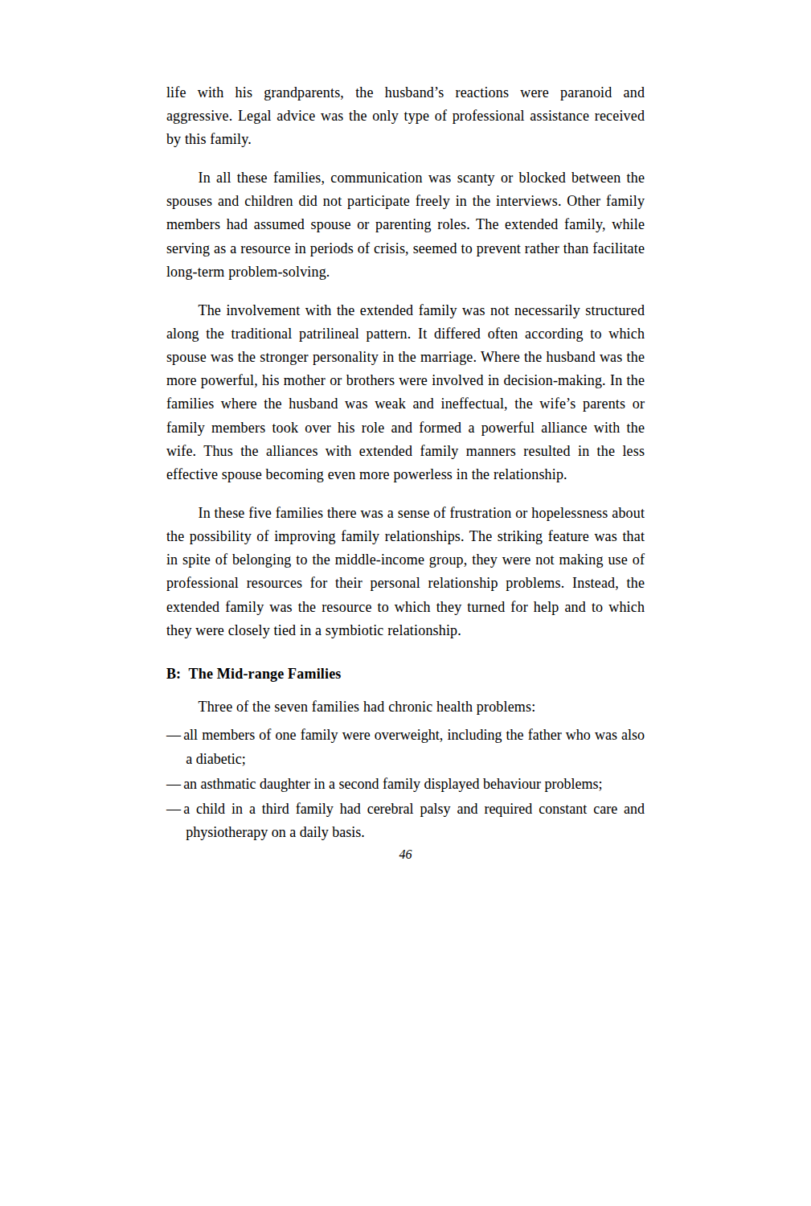life with his grandparents, the husband’s reactions were paranoid and aggressive. Legal advice was the only type of professional assistance received by this family.
In all these families, communication was scanty or blocked between the spouses and children did not participate freely in the interviews. Other family members had assumed spouse or parenting roles. The extended family, while serving as a resource in periods of crisis, seemed to prevent rather than facilitate long-term problem-solving.
The involvement with the extended family was not necessarily structured along the traditional patrilineal pattern. It differed often according to which spouse was the stronger personality in the marriage. Where the husband was the more powerful, his mother or brothers were involved in decision-making. In the families where the husband was weak and ineffectual, the wife’s parents or family members took over his role and formed a powerful alliance with the wife. Thus the alliances with extended family manners resulted in the less effective spouse becoming even more powerless in the relationship.
In these five families there was a sense of frustration or hopelessness about the possibility of improving family relationships. The striking feature was that in spite of belonging to the middle-income group, they were not making use of professional resources for their personal relationship problems. Instead, the extended family was the resource to which they turned for help and to which they were closely tied in a symbiotic relationship.
B: The Mid-range Families
Three of the seven families had chronic health problems:
all members of one family were overweight, including the father who was also a diabetic;
an asthmatic daughter in a second family displayed behaviour problems;
a child in a third family had cerebral palsy and required constant care and physiotherapy on a daily basis.
46